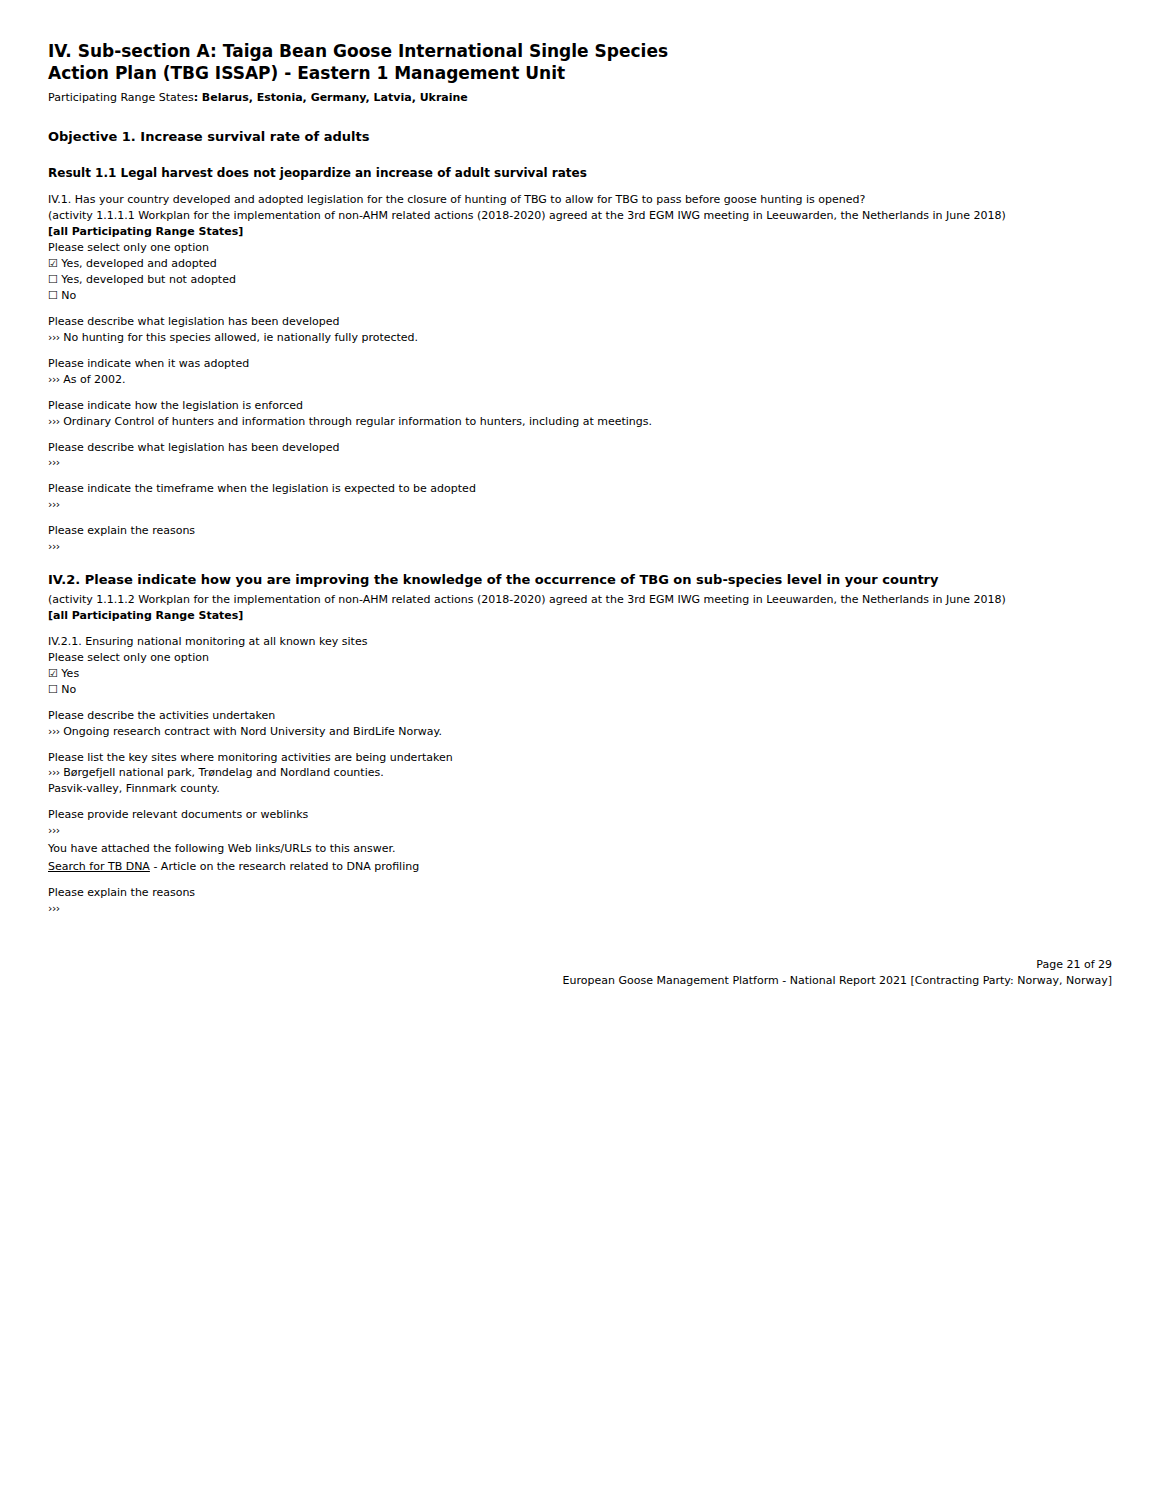IV. Sub-section A: Taiga Bean Goose International Single Species
Action Plan (TBG ISSAP) - Eastern 1 Management Unit
Participating Range States: Belarus, Estonia, Germany, Latvia, Ukraine
Objective 1. Increase survival rate of adults
Result 1.1 Legal harvest does not jeopardize an increase of adult survival rates
IV.1. Has your country developed and adopted legislation for the closure of hunting of TBG to allow for TBG to pass before goose hunting is opened?
(activity 1.1.1.1 Workplan for the implementation of non-AHM related actions (2018-2020) agreed at the 3rd EGM IWG meeting in Leeuwarden, the Netherlands in June 2018)
[all Participating Range States]
Please select only one option
☑ Yes, developed and adopted
☐ Yes, developed but not adopted
☐ No
Please describe what legislation has been developed
››› No hunting for this species allowed, ie nationally fully protected.
Please indicate when it was adopted
››› As of 2002.
Please indicate how the legislation is enforced
››› Ordinary Control of hunters and information through regular information to hunters, including at meetings.
Please describe what legislation has been developed
›››
Please indicate the timeframe when the legislation is expected to be adopted
›››
Please explain the reasons
›››
IV.2. Please indicate how you are improving the knowledge of the occurrence of TBG on sub-species level in your country
(activity 1.1.1.2 Workplan for the implementation of non-AHM related actions (2018-2020) agreed at the 3rd EGM IWG meeting in Leeuwarden, the Netherlands in June 2018)
[all Participating Range States]
IV.2.1. Ensuring national monitoring at all known key sites
Please select only one option
☑ Yes
☐ No
Please describe the activities undertaken
››› Ongoing research contract with Nord University and BirdLife Norway.
Please list the key sites where monitoring activities are being undertaken
››› Børgefjell national park, Trøndelag and Nordland counties.
Pasvik-valley, Finnmark county.
Please provide relevant documents or weblinks
›››
You have attached the following Web links/URLs to this answer.
Search for TB DNA - Article on the research related to DNA profiling
Please explain the reasons
›››
Page 21 of 29
European Goose Management Platform - National Report 2021 [Contracting Party: Norway, Norway]